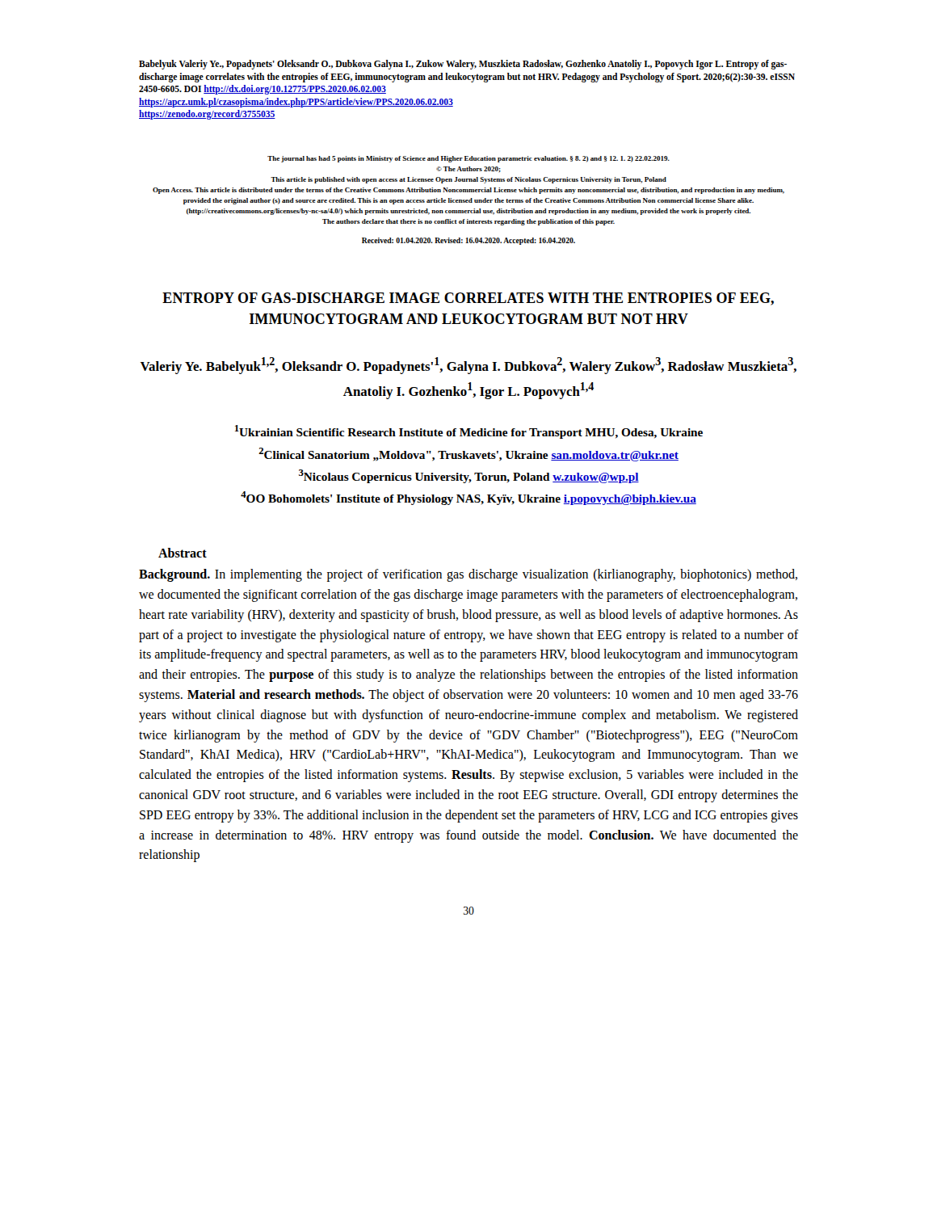Babelyuk Valeriy Ye., Popadynets' Oleksandr O., Dubkova Galyna I., Zukow Walery, Muszkieta Radosław, Gozhenko Anatoliy I., Popovych Igor L. Entropy of gas-discharge image correlates with the entropies of EEG, immunocytogram and leukocytogram but not HRV. Pedagogy and Psychology of Sport. 2020;6(2):30-39. eISSN 2450-6605. DOI http://dx.doi.org/10.12775/PPS.2020.06.02.003
https://apcz.umk.pl/czasopisma/index.php/PPS/article/view/PPS.2020.06.02.003
https://zenodo.org/record/3755035
The journal has had 5 points in Ministry of Science and Higher Education parametric evaluation. § 8. 2) and § 12. 1. 2) 22.02.2019.
© The Authors 2020;
This article is published with open access at Licensee Open Journal Systems of Nicolaus Copernicus University in Torun, Poland
Open Access. This article is distributed under the terms of the Creative Commons Attribution Noncommercial License which permits any noncommercial use, distribution, and reproduction in any medium, provided the original author (s) and source are credited. This is an open access article licensed under the terms of the Creative Commons Attribution Non commercial license Share alike.
(http://creativecommons.org/licenses/by-nc-sa/4.0/) which permits unrestricted, non commercial use, distribution and reproduction in any medium, provided the work is properly cited.
The authors declare that there is no conflict of interests regarding the publication of this paper.
Received: 01.04.2020. Revised: 16.04.2020. Accepted: 16.04.2020.
ENTROPY OF GAS-DISCHARGE IMAGE CORRELATES WITH THE ENTROPIES OF EEG, IMMUNOCYTOGRAM AND LEUKOCYTOGRAM BUT NOT HRV
Valeriy Ye. Babelyuk1,2, Oleksandr O. Popadynets'1, Galyna I. Dubkova2, Walery Zukow3, Radosław Muszkieta3, Anatoliy I. Gozhenko1, Igor L. Popovych1,4
1Ukrainian Scientific Research Institute of Medicine for Transport MHU, Odesa, Ukraine
2Clinical Sanatorium „Moldova", Truskavets', Ukraine san.moldova.tr@ukr.net
3Nicolaus Copernicus University, Torun, Poland w.zukow@wp.pl
4OO Bohomolets' Institute of Physiology NAS, Kyïv, Ukraine i.popovych@biph.kiev.ua
Abstract
Background. In implementing the project of verification gas discharge visualization (kirlianography, biophotonics) method, we documented the significant correlation of the gas discharge image parameters with the parameters of electroencephalogram, heart rate variability (HRV), dexterity and spasticity of brush, blood pressure, as well as blood levels of adaptive hormones. As part of a project to investigate the physiological nature of entropy, we have shown that EEG entropy is related to a number of its amplitude-frequency and spectral parameters, as well as to the parameters HRV, blood leukocytogram and immunocytogram and their entropies. The purpose of this study is to analyze the relationships between the entropies of the listed information systems. Material and research methods. The object of observation were 20 volunteers: 10 women and 10 men aged 33-76 years without clinical diagnose but with dysfunction of neuro-endocrine-immune complex and metabolism. We registered twice kirlianogram by the method of GDV by the device of "GDV Chamber" ("Biotechprogress"), EEG ("NeuroCom Standard", KhAI Medica), HRV ("CardioLab+HRV", "KhAI-Medica"), Leukocytogram and Immunocytogram. Than we calculated the entropies of the listed information systems. Results. By stepwise exclusion, 5 variables were included in the canonical GDV root structure, and 6 variables were included in the root EEG structure. Overall, GDI entropy determines the SPD EEG entropy by 33%. The additional inclusion in the dependent set the parameters of HRV, LCG and ICG entropies gives a increase in determination to 48%. HRV entropy was found outside the model. Conclusion. We have documented the relationship
30